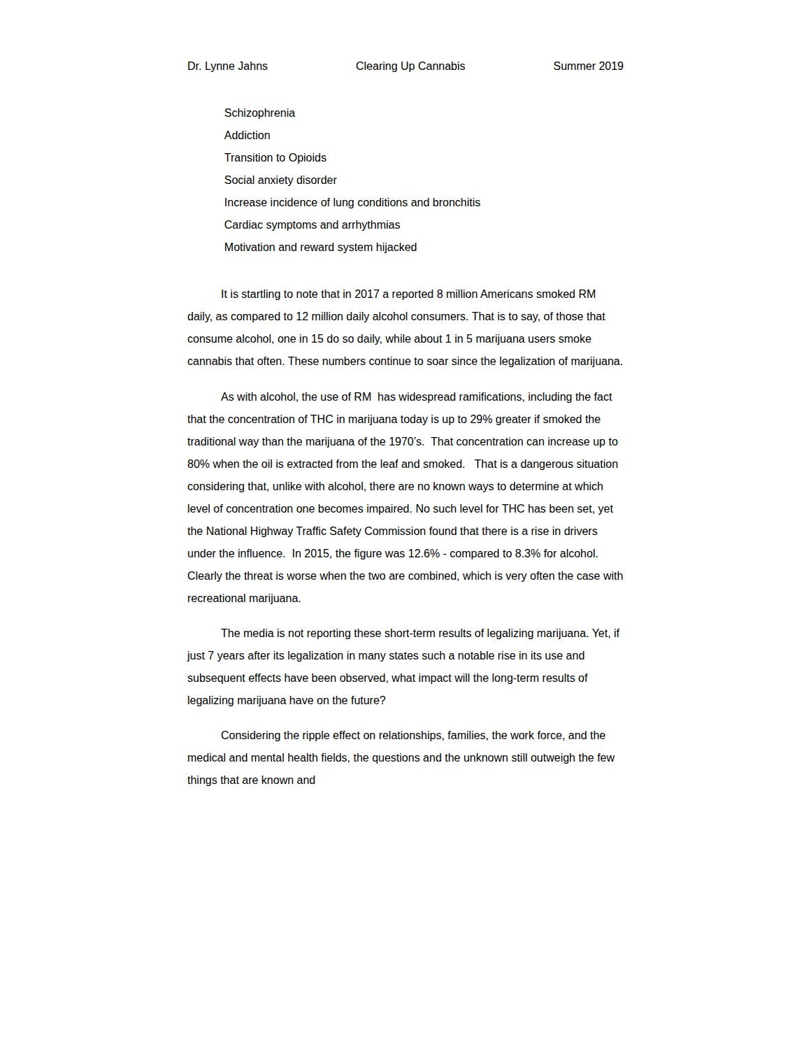Dr. Lynne Jahns Clearing Up Cannabis Summer 2019
Schizophrenia
Addiction
Transition to Opioids
Social anxiety disorder
Increase incidence of lung conditions and bronchitis
Cardiac symptoms and arrhythmias
Motivation and reward system hijacked
It is startling to note that in 2017 a reported 8 million Americans smoked RM daily, as compared to 12 million daily alcohol consumers. That is to say, of those that consume alcohol, one in 15 do so daily, while about 1 in 5 marijuana users smoke cannabis that often. These numbers continue to soar since the legalization of marijuana.
As with alcohol, the use of RM has widespread ramifications, including the fact that the concentration of THC in marijuana today is up to 29% greater if smoked the traditional way than the marijuana of the 1970’s. That concentration can increase up to 80% when the oil is extracted from the leaf and smoked. That is a dangerous situation considering that, unlike with alcohol, there are no known ways to determine at which level of concentration one becomes impaired. No such level for THC has been set, yet the National Highway Traffic Safety Commission found that there is a rise in drivers under the influence. In 2015, the figure was 12.6% - compared to 8.3% for alcohol. Clearly the threat is worse when the two are combined, which is very often the case with recreational marijuana.
The media is not reporting these short-term results of legalizing marijuana. Yet, if just 7 years after its legalization in many states such a notable rise in its use and subsequent effects have been observed, what impact will the long-term results of legalizing marijuana have on the future?
Considering the ripple effect on relationships, families, the work force, and the medical and mental health fields, the questions and the unknown still outweigh the few things that are known and